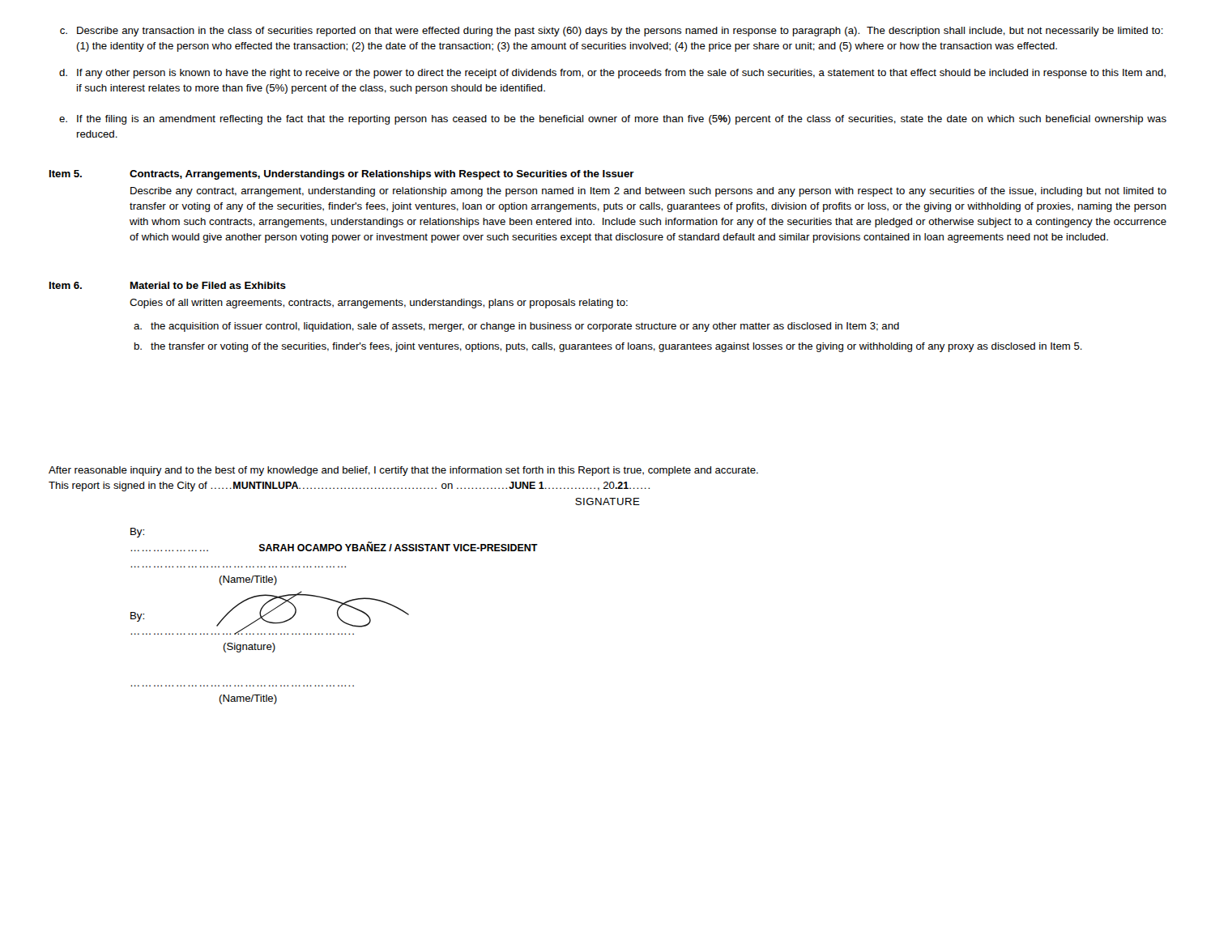c.
Describe any transaction in the class of securities reported on that were effected during the past sixty (60) days by the persons named in response to paragraph (a). The description shall include, but not necessarily be limited to: (1) the identity of the person who effected the transaction; (2) the date of the transaction; (3) the amount of securities involved; (4) the price per share or unit; and (5) where or how the transaction was effected.
d.
If any other person is known to have the right to receive or the power to direct the receipt of dividends from, or the proceeds from the sale of such securities, a statement to that effect should be included in response to this Item and, if such interest relates to more than five (5%) percent of the class, such person should be identified.
e.
If the filing is an amendment reflecting the fact that the reporting person has ceased to be the beneficial owner of more than five (5%) percent of the class of securities, state the date on which such beneficial ownership was reduced.
Item 5.
Contracts, Arrangements, Understandings or Relationships with Respect to Securities of the Issuer
Describe any contract, arrangement, understanding or relationship among the person named in Item 2 and between such persons and any person with respect to any securities of the issue, including but not limited to transfer or voting of any of the securities, finder's fees, joint ventures, loan or option arrangements, puts or calls, guarantees of profits, division of profits or loss, or the giving or withholding of proxies, naming the person with whom such contracts, arrangements, understandings or relationships have been entered into. Include such information for any of the securities that are pledged or otherwise subject to a contingency the occurrence of which would give another person voting power or investment power over such securities except that disclosure of standard default and similar provisions contained in loan agreements need not be included.
Item 6.
Material to be Filed as Exhibits
Copies of all written agreements, contracts, arrangements, understandings, plans or proposals relating to:
a.
the acquisition of issuer control, liquidation, sale of assets, merger, or change in business or corporate structure or any other matter as disclosed in Item 3; and
b.
the transfer or voting of the securities, finder's fees, joint ventures, options, puts, calls, guarantees of loans, guarantees against losses or the giving or withholding of any proxy as disclosed in Item 5.
After reasonable inquiry and to the best of my knowledge and belief, I certify that the information set forth in this Report is true, complete and accurate.
This report is signed in the City of ...... MUNTINLUPA..................................... on .............. JUNE 1.............., 20.21......
SIGNATURE
By:
…………………SARAH OCAMPO YBAÑEZ / ASSISTANT VICE-PRESIDENT
…………………………………………………
(Name/Title)
By:
…………………………………………………..
(Signature)
…………………………………………………..
(Name/Title)